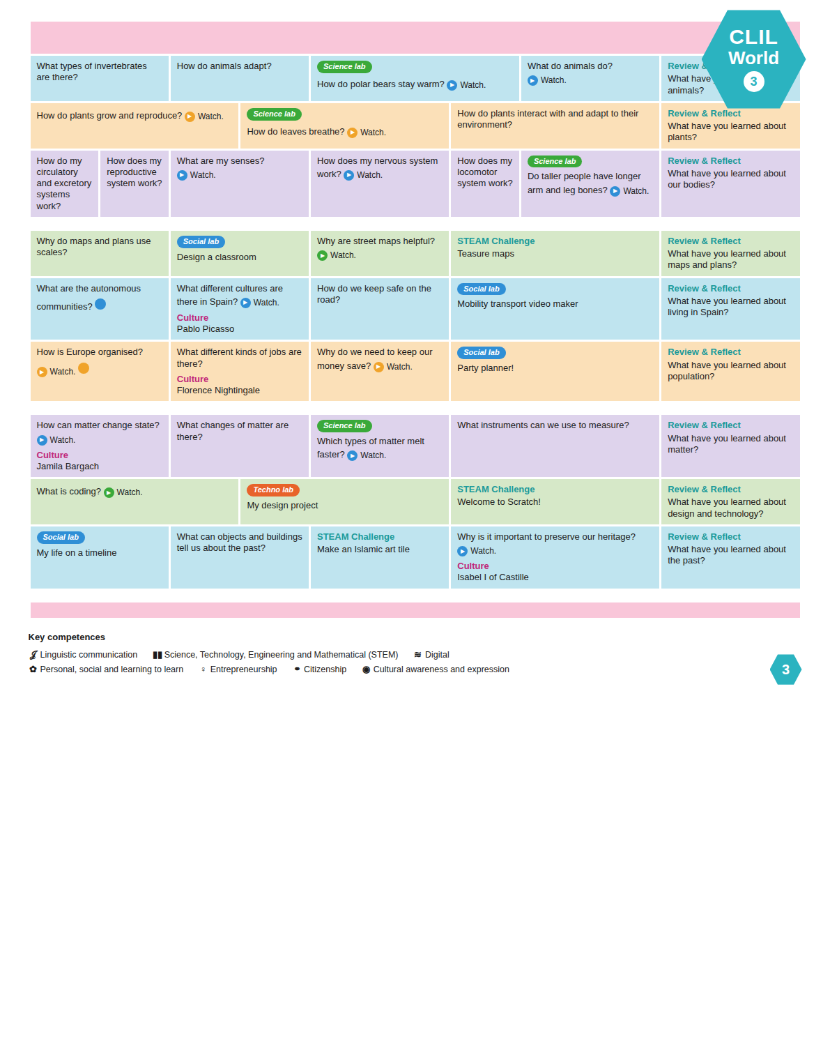CLIL World 3
| What types of invertebrates are there? | How do animals adapt? | Science lab How do polar bears stay warm? ▶ Watch. | What do animals do? ▶ Watch. | Review & Reflect What have you learned about animals? |
| How do plants grow and reproduce? ▶ Watch. | Science lab How do leaves breathe? ▶ Watch. | How do plants interact with and adapt to their environment? | Review & Reflect What have you learned about plants? |
| How do my circulatory and excretory systems work? | How does my reproductive system work? | What are my senses? ▶ Watch. | How does my nervous system work? ▶ Watch. | How does my locomotor system work? | Science lab Do taller people have longer arm and leg bones? ▶ Watch. | Review & Reflect What have you learned about our bodies? |
| Why do maps and plans use scales? | Social lab Design a classroom | Why are street maps helpful? ▶ Watch. | STEAM Challenge Teasure maps | Review & Reflect What have you learned about maps and plans? |
| What are the autonomous communities? | What different cultures are there in Spain? ▶ Watch. Culture Pablo Picasso | How do we keep safe on the road? | Social lab Mobility transport video maker | Review & Reflect What have you learned about living in Spain? |
| How is Europe organised? ▶ Watch. | What different kinds of jobs are there? Culture Florence Nightingale | Why do we need to keep our money save? ▶ Watch. | Social lab Party planner! | Review & Reflect What have you learned about population? |
| How can matter change state? ▶ Watch. Culture Jamila Bargach | What changes of matter are there? | Science lab Which types of matter melt faster? ▶ Watch. | What instruments can we use to measure? | Review & Reflect What have you learned about matter? |
| What is coding? ▶ Watch. | Techno lab My design project | STEAM Challenge Welcome to Scratch! | Review & Reflect What have you learned about design and technology? |
| Social lab My life on a timeline | What can objects and buildings tell us about the past? | STEAM Challenge Make an Islamic art tile | Why is it important to preserve our heritage? ▶ Watch. Culture Isabel I of Castille | Review & Reflect What have you learned about the past? |
Key competences
𝒥Linguistic communication ▮▮Science, Technology, Engineering and Mathematical (STEM) ≋Digital
✿Personal, social and learning to learn ♀Entrepreneurship ⚭Citizenship ◉Cultural awareness and expression
3